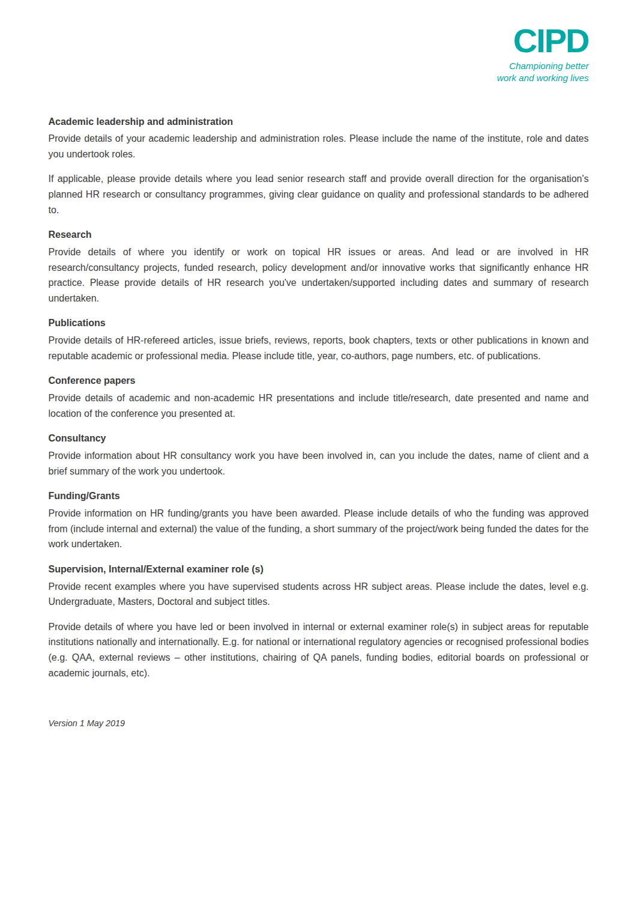CIPD
Championing better
work and working lives
Academic leadership and administration
Provide details of your academic leadership and administration roles. Please include the name of the institute, role and dates you undertook roles.
If applicable, please provide details where you lead senior research staff and provide overall direction for the organisation's planned HR research or consultancy programmes, giving clear guidance on quality and professional standards to be adhered to.
Research
Provide details of where you identify or work on topical HR issues or areas. And lead or are involved in HR research/consultancy projects, funded research, policy development and/or innovative works that significantly enhance HR practice. Please provide details of HR research you've undertaken/supported including dates and summary of research undertaken.
Publications
Provide details of HR-refereed articles, issue briefs, reviews, reports, book chapters, texts or other publications in known and reputable academic or professional media. Please include title, year, co-authors, page numbers, etc. of publications.
Conference papers
Provide details of academic and non-academic HR presentations and include title/research, date presented and name and location of the conference you presented at.
Consultancy
Provide information about HR consultancy work you have been involved in, can you include the dates, name of client and a brief summary of the work you undertook.
Funding/Grants
Provide information on HR funding/grants you have been awarded. Please include details of who the funding was approved from (include internal and external) the value of the funding, a short summary of the project/work being funded the dates for the work undertaken.
Supervision, Internal/External examiner role (s)
Provide recent examples where you have supervised students across HR subject areas. Please include the dates, level e.g. Undergraduate, Masters, Doctoral and subject titles.
Provide details of where you have led or been involved in internal or external examiner role(s) in subject areas for reputable institutions nationally and internationally. E.g. for national or international regulatory agencies or recognised professional bodies (e.g. QAA, external reviews – other institutions, chairing of QA panels, funding bodies, editorial boards on professional or academic journals, etc).
Version 1 May 2019